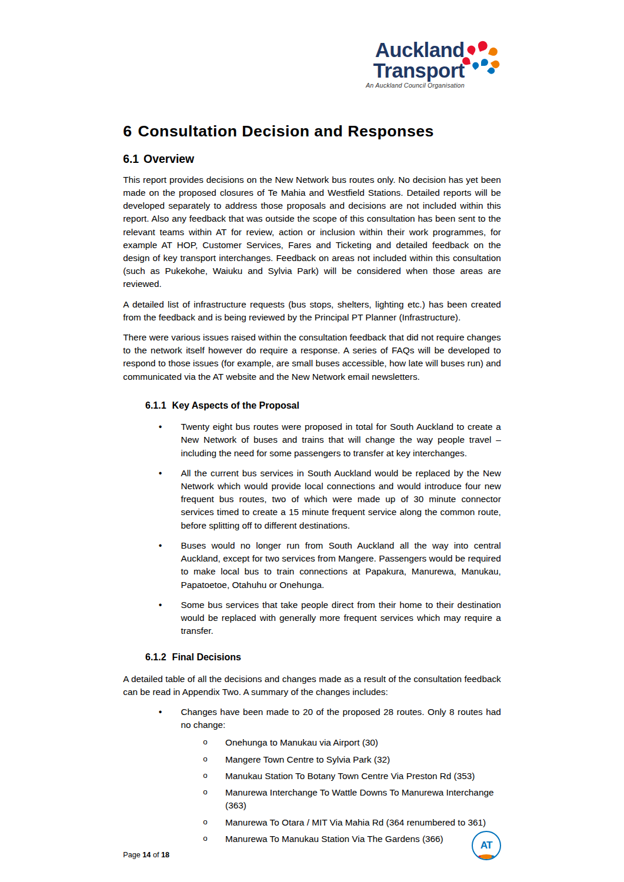Auckland
Transport
An Auckland Council Organisation
6 Consultation Decision and Responses
6.1 Overview
This report provides decisions on the New Network bus routes only. No decision has yet been made on the proposed closures of Te Mahia and Westfield Stations. Detailed reports will be developed separately to address those proposals and decisions are not included within this report. Also any feedback that was outside the scope of this consultation has been sent to the relevant teams within AT for review, action or inclusion within their work programmes, for example AT HOP, Customer Services, Fares and Ticketing and detailed feedback on the design of key transport interchanges. Feedback on areas not included within this consultation (such as Pukekohe, Waiuku and Sylvia Park) will be considered when those areas are reviewed.
A detailed list of infrastructure requests (bus stops, shelters, lighting etc.) has been created from the feedback and is being reviewed by the Principal PT Planner (Infrastructure).
There were various issues raised within the consultation feedback that did not require changes to the network itself however do require a response. A series of FAQs will be developed to respond to those issues (for example, are small buses accessible, how late will buses run) and communicated via the AT website and the New Network email newsletters.
6.1.1 Key Aspects of the Proposal
Twenty eight bus routes were proposed in total for South Auckland to create a New Network of buses and trains that will change the way people travel – including the need for some passengers to transfer at key interchanges.
All the current bus services in South Auckland would be replaced by the New Network which would provide local connections and would introduce four new frequent bus routes, two of which were made up of 30 minute connector services timed to create a 15 minute frequent service along the common route, before splitting off to different destinations.
Buses would no longer run from South Auckland all the way into central Auckland, except for two services from Mangere. Passengers would be required to make local bus to train connections at Papakura, Manurewa, Manukau, Papatoetoe, Otahuhu or Onehunga.
Some bus services that take people direct from their home to their destination would be replaced with generally more frequent services which may require a transfer.
6.1.2 Final Decisions
A detailed table of all the decisions and changes made as a result of the consultation feedback can be read in Appendix Two. A summary of the changes includes:
Changes have been made to 20 of the proposed 28 routes. Only 8 routes had no change:
Onehunga to Manukau via Airport (30)
Mangere Town Centre to Sylvia Park (32)
Manukau Station To Botany Town Centre Via Preston Rd (353)
Manurewa Interchange To Wattle Downs To Manurewa Interchange (363)
Manurewa To Otara / MIT Via Mahia Rd (364 renumbered to 361)
Manurewa To Manukau Station Via The Gardens (366)
Page 14 of 18
AT